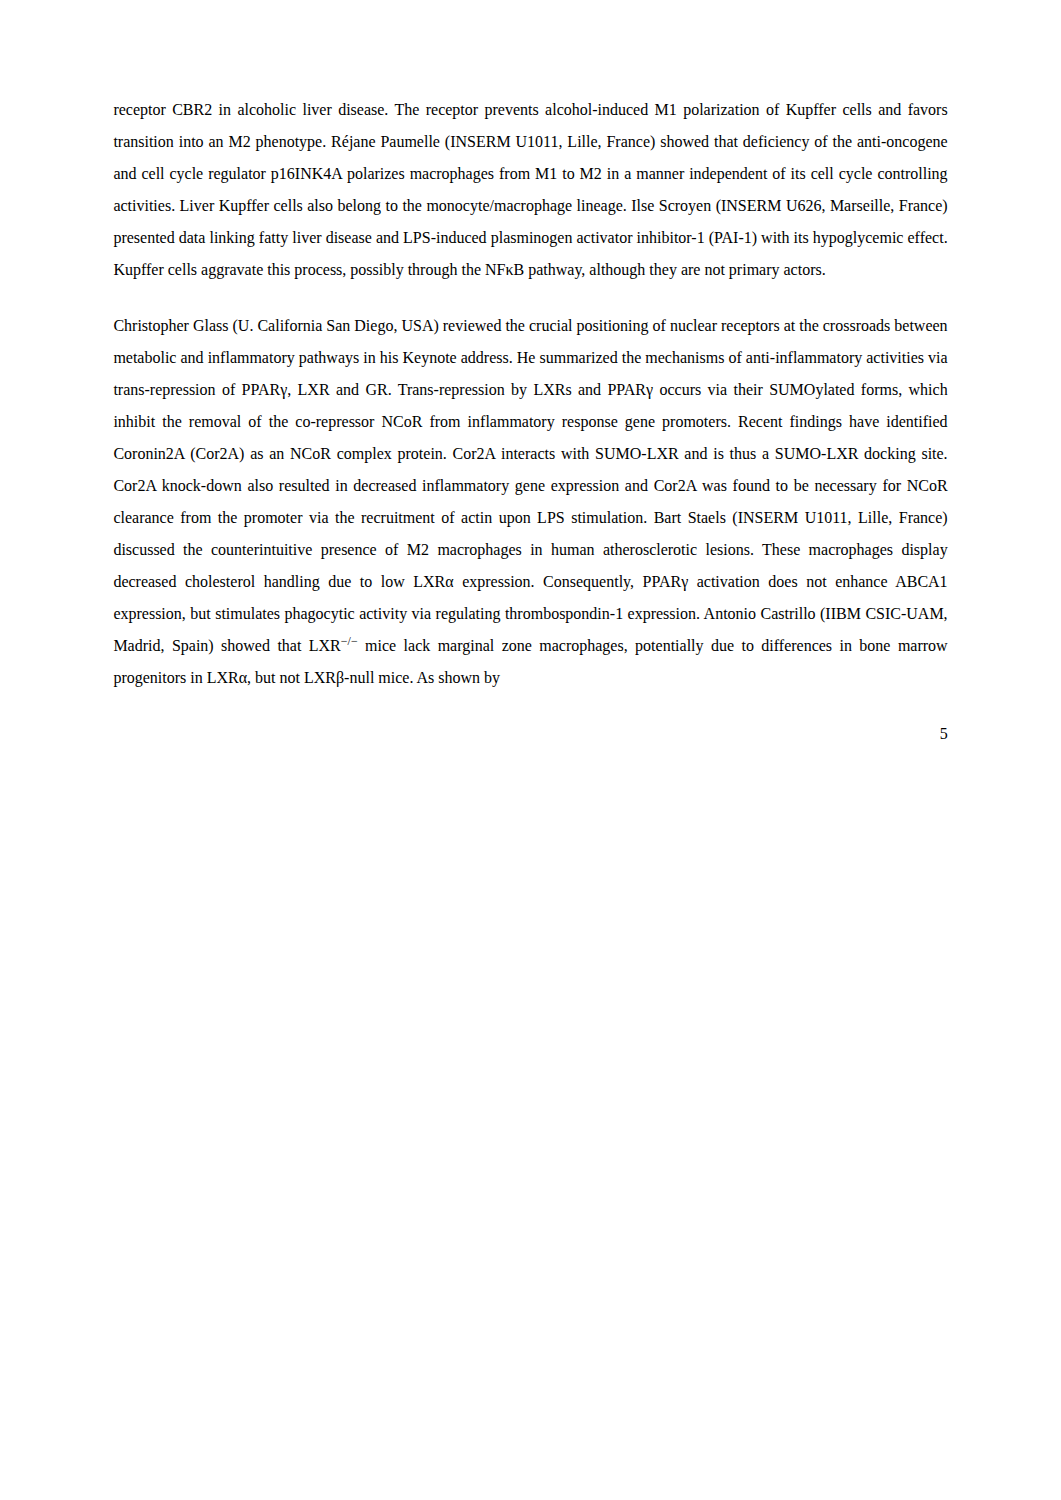receptor CBR2 in alcoholic liver disease. The receptor prevents alcohol-induced M1 polarization of Kupffer cells and favors transition into an M2 phenotype. Réjane Paumelle (INSERM U1011, Lille, France) showed that deficiency of the anti-oncogene and cell cycle regulator p16INK4A polarizes macrophages from M1 to M2 in a manner independent of its cell cycle controlling activities. Liver Kupffer cells also belong to the monocyte/macrophage lineage. Ilse Scroyen (INSERM U626, Marseille, France) presented data linking fatty liver disease and LPS-induced plasminogen activator inhibitor-1 (PAI-1) with its hypoglycemic effect. Kupffer cells aggravate this process, possibly through the NFκB pathway, although they are not primary actors.
Christopher Glass (U. California San Diego, USA) reviewed the crucial positioning of nuclear receptors at the crossroads between metabolic and inflammatory pathways in his Keynote address. He summarized the mechanisms of anti-inflammatory activities via trans-repression of PPARγ, LXR and GR. Trans-repression by LXRs and PPARγ occurs via their SUMOylated forms, which inhibit the removal of the co-repressor NCoR from inflammatory response gene promoters. Recent findings have identified Coronin2A (Cor2A) as an NCoR complex protein. Cor2A interacts with SUMO-LXR and is thus a SUMO-LXR docking site. Cor2A knock-down also resulted in decreased inflammatory gene expression and Cor2A was found to be necessary for NCoR clearance from the promoter via the recruitment of actin upon LPS stimulation. Bart Staels (INSERM U1011, Lille, France) discussed the counterintuitive presence of M2 macrophages in human atherosclerotic lesions. These macrophages display decreased cholesterol handling due to low LXRα expression. Consequently, PPARγ activation does not enhance ABCA1 expression, but stimulates phagocytic activity via regulating thrombospondin-1 expression. Antonio Castrillo (IIBM CSIC-UAM, Madrid, Spain) showed that LXR−/− mice lack marginal zone macrophages, potentially due to differences in bone marrow progenitors in LXRα, but not LXRβ-null mice. As shown by
5